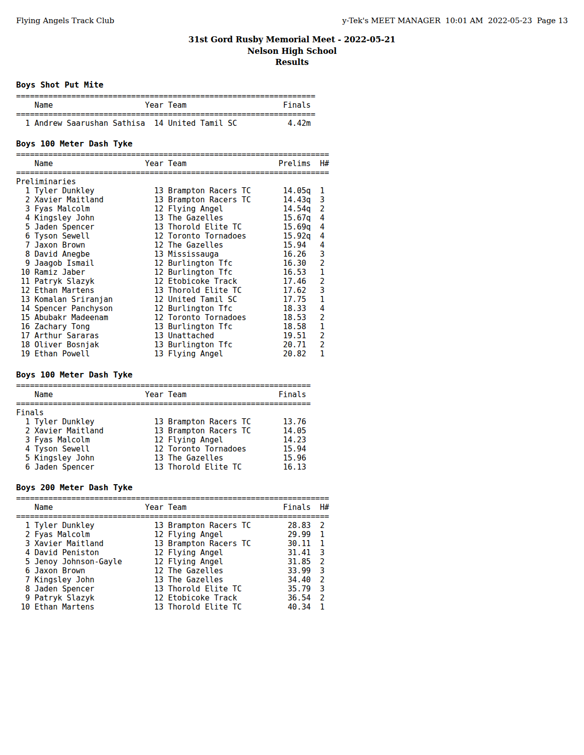Flying Angels Track Club y-Tek's MEET MANAGER 10:01 AM 2022-05-23 Page 13
31st Gord Rusby Memorial Meet - 2022-05-21 Nelson High School Results
Boys Shot Put Mite
=================================================================
    Name                    Year Team                     Finals
=================================================================
  1 Andrew Saarushan Sathisa  14 United Tamil SC           4.42m
Boys 100 Meter Dash Tyke
====================================================================
    Name                    Year Team                    Prelims  H#
====================================================================
Preliminaries
  1 Tyler Dunkley             13 Brampton Racers TC       14.05q  1
  2 Xavier Maitland           13 Brampton Racers TC       14.43q  3
  3 Fyas Malcolm              12 Flying Angel             14.54q  2
  4 Kingsley John             13 The Gazelles             15.67q  4
  5 Jaden Spencer             13 Thorold Elite TC         15.69q  4
  6 Tyson Sewell              12 Toronto Tornadoes        15.92q  4
  7 Jaxon Brown               12 The Gazelles             15.94   4
  8 David Anegbe              13 Mississauga              16.26   3
  9 Jaagob Ismail             12 Burlington Tfc           16.30   2
 10 Ramiz Jaber               12 Burlington Tfc           16.53   1
 11 Patryk Slazyk             12 Etobicoke Track          17.46   2
 12 Ethan Martens             13 Thorold Elite TC         17.62   3
 13 Komalan Sriranjan         12 United Tamil SC          17.75   1
 14 Spencer Panchyson         12 Burlington Tfc           18.33   4
 15 Abubakr Madeenam          12 Toronto Tornadoes        18.53   2
 16 Zachary Tong              13 Burlington Tfc           18.58   1
 17 Arthur Sararas            13 Unattached               19.51   2
 18 Oliver Bosnjak            13 Burlington Tfc           20.71   2
 19 Ethan Powell              13 Flying Angel             20.82   1
Boys 100 Meter Dash Tyke
================================================================
    Name                    Year Team                    Finals
================================================================
Finals
  1 Tyler Dunkley             13 Brampton Racers TC       13.76
  2 Xavier Maitland           13 Brampton Racers TC       14.05
  3 Fyas Malcolm              12 Flying Angel             14.23
  4 Tyson Sewell              12 Toronto Tornadoes        15.94
  5 Kingsley John             13 The Gazelles             15.96
  6 Jaden Spencer             13 Thorold Elite TC         16.13
Boys 200 Meter Dash Tyke
====================================================================
    Name                    Year Team                     Finals  H#
====================================================================
  1 Tyler Dunkley             13 Brampton Racers TC        28.83  2
  2 Fyas Malcolm              12 Flying Angel              29.99  1
  3 Xavier Maitland           13 Brampton Racers TC        30.11  1
  4 David Peniston            12 Flying Angel              31.41  3
  5 Jenoy Johnson-Gayle       12 Flying Angel              31.85  2
  6 Jaxon Brown               12 The Gazelles              33.99  3
  7 Kingsley John             13 The Gazelles              34.40  2
  8 Jaden Spencer             13 Thorold Elite TC          35.79  3
  9 Patryk Slazyk             12 Etobicoke Track           36.54  2
 10 Ethan Martens             13 Thorold Elite TC          40.34  1